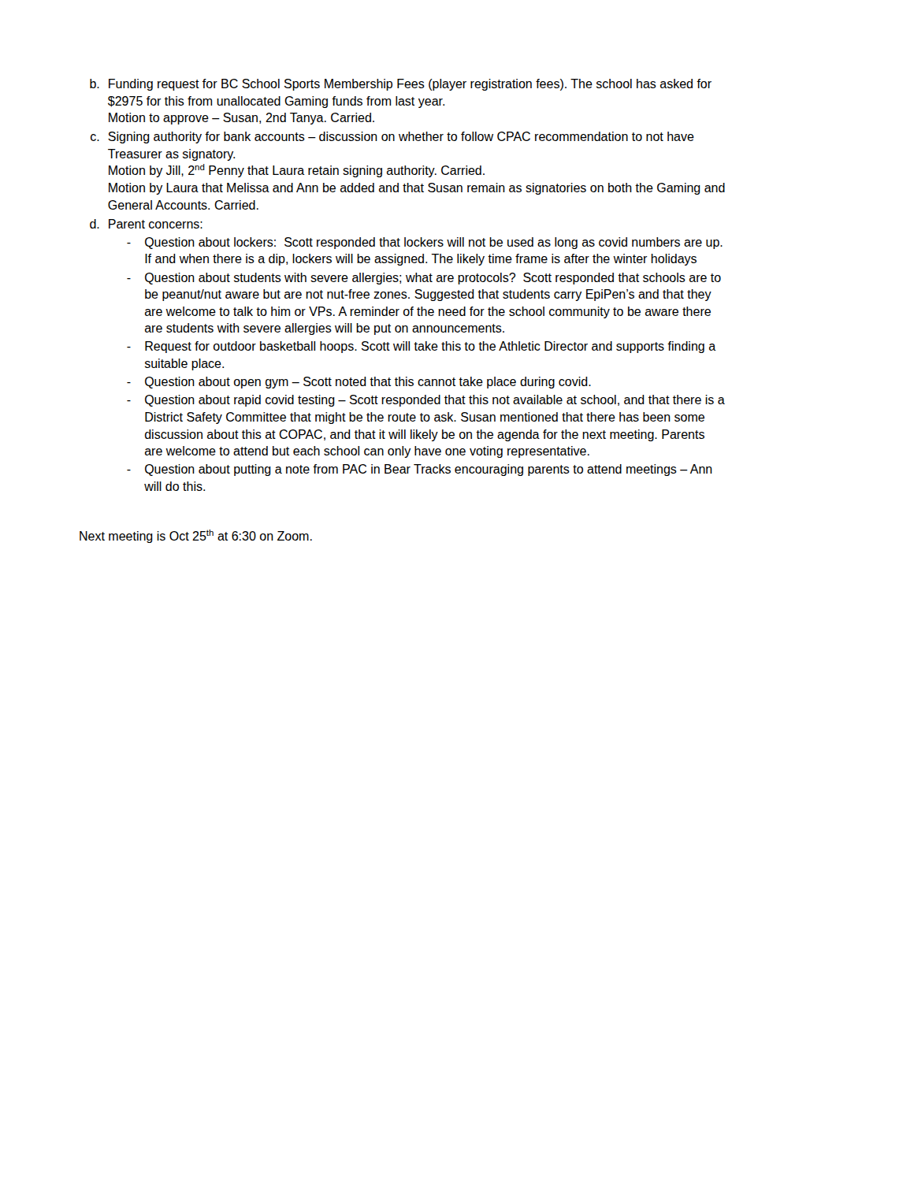Funding request for BC School Sports Membership Fees (player registration fees). The school has asked for $2975 for this from unallocated Gaming funds from last year.
Motion to approve – Susan, 2nd Tanya. Carried.
Signing authority for bank accounts – discussion on whether to follow CPAC recommendation to not have Treasurer as signatory.
Motion by Jill, 2nd Penny that Laura retain signing authority. Carried.
Motion by Laura that Melissa and Ann be added and that Susan remain as signatories on both the Gaming and General Accounts. Carried.
Parent concerns:
Question about lockers: Scott responded that lockers will not be used as long as covid numbers are up. If and when there is a dip, lockers will be assigned. The likely time frame is after the winter holidays
Question about students with severe allergies; what are protocols? Scott responded that schools are to be peanut/nut aware but are not nut-free zones. Suggested that students carry EpiPen’s and that they are welcome to talk to him or VPs. A reminder of the need for the school community to be aware there are students with severe allergies will be put on announcements.
Request for outdoor basketball hoops. Scott will take this to the Athletic Director and supports finding a suitable place.
Question about open gym – Scott noted that this cannot take place during covid.
Question about rapid covid testing – Scott responded that this not available at school, and that there is a District Safety Committee that might be the route to ask. Susan mentioned that there has been some discussion about this at COPAC, and that it will likely be on the agenda for the next meeting. Parents are welcome to attend but each school can only have one voting representative.
Question about putting a note from PAC in Bear Tracks encouraging parents to attend meetings – Ann will do this.
Next meeting is Oct 25th at 6:30 on Zoom.